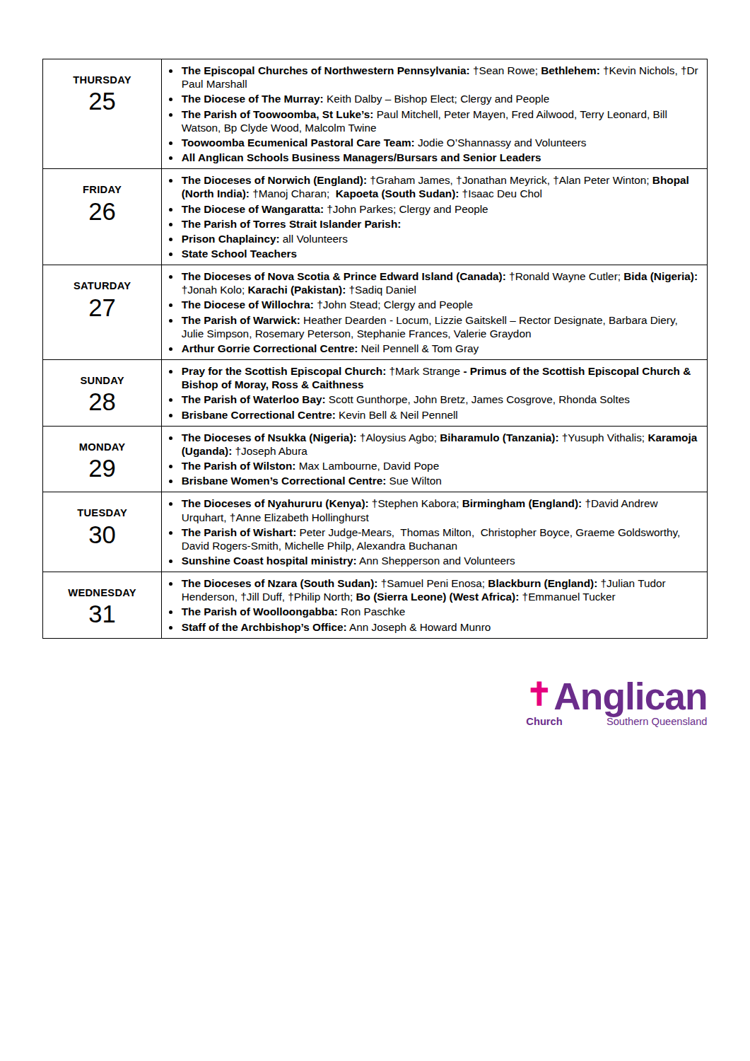| THURSDAY 25 | The Episcopal Churches of Northwestern Pennsylvania: †Sean Rowe; Bethlehem: †Kevin Nichols, †Dr Paul Marshall The Diocese of The Murray: Keith Dalby – Bishop Elect; Clergy and People The Parish of Toowoomba, St Luke’s: Paul Mitchell, Peter Mayen, Fred Ailwood, Terry Leonard, Bill Watson, Bp Clyde Wood, Malcolm Twine Toowoomba Ecumenical Pastoral Care Team: Jodie O’Shannassy and Volunteers All Anglican Schools Business Managers/Bursars and Senior Leaders |
| FRIDAY 26 | The Dioceses of Norwich (England): †Graham James, †Jonathan Meyrick, †Alan Peter Winton; Bhopal (North India): †Manoj Charan; Kapoeta (South Sudan): †Isaac Deu Chol The Diocese of Wangaratta: †John Parkes; Clergy and People The Parish of Torres Strait Islander Parish: Prison Chaplaincy: all Volunteers State School Teachers |
| SATURDAY 27 | The Dioceses of Nova Scotia & Prince Edward Island (Canada): †Ronald Wayne Cutler; Bida (Nigeria): †Jonah Kolo; Karachi (Pakistan): †Sadiq Daniel The Diocese of Willochra: †John Stead; Clergy and People The Parish of Warwick: Heather Dearden - Locum, Lizzie Gaitskell – Rector Designate, Barbara Diery, Julie Simpson, Rosemary Peterson, Stephanie Frances, Valerie Graydon Arthur Gorrie Correctional Centre: Neil Pennell & Tom Gray |
| SUNDAY 28 | Pray for the Scottish Episcopal Church: †Mark Strange - Primus of the Scottish Episcopal Church & Bishop of Moray, Ross & Caithness The Parish of Waterloo Bay: Scott Gunthorpe, John Bretz, James Cosgrove, Rhonda Soltes Brisbane Correctional Centre: Kevin Bell & Neil Pennell |
| MONDAY 29 | The Dioceses of Nsukka (Nigeria): †Aloysius Agbo; Biharamulo (Tanzania): †Yusuph Vithalis; Karamoja (Uganda): †Joseph Abura The Parish of Wilston: Max Lambourne, David Pope Brisbane Women’s Correctional Centre: Sue Wilton |
| TUESDAY 30 | The Dioceses of Nyahururu (Kenya): †Stephen Kabora; Birmingham (England): †David Andrew Urquhart, †Anne Elizabeth Hollinghurst The Parish of Wishart: Peter Judge-Mears, Thomas Milton, Christopher Boyce, Graeme Goldsworthy, David Rogers-Smith, Michelle Philp, Alexandra Buchanan Sunshine Coast hospital ministry: Ann Shepperson and Volunteers |
| WEDNESDAY 31 | The Dioceses of Nzara (South Sudan): †Samuel Peni Enosa; Blackburn (England): †Julian Tudor Henderson, †Jill Duff, †Philip North; Bo (Sierra Leone) (West Africa): †Emmanuel Tucker The Parish of Woolloongabba: Ron Paschke Staff of the Archbishop’s Office: Ann Joseph & Howard Munro |
✝Anglican
Church Southern Queensland